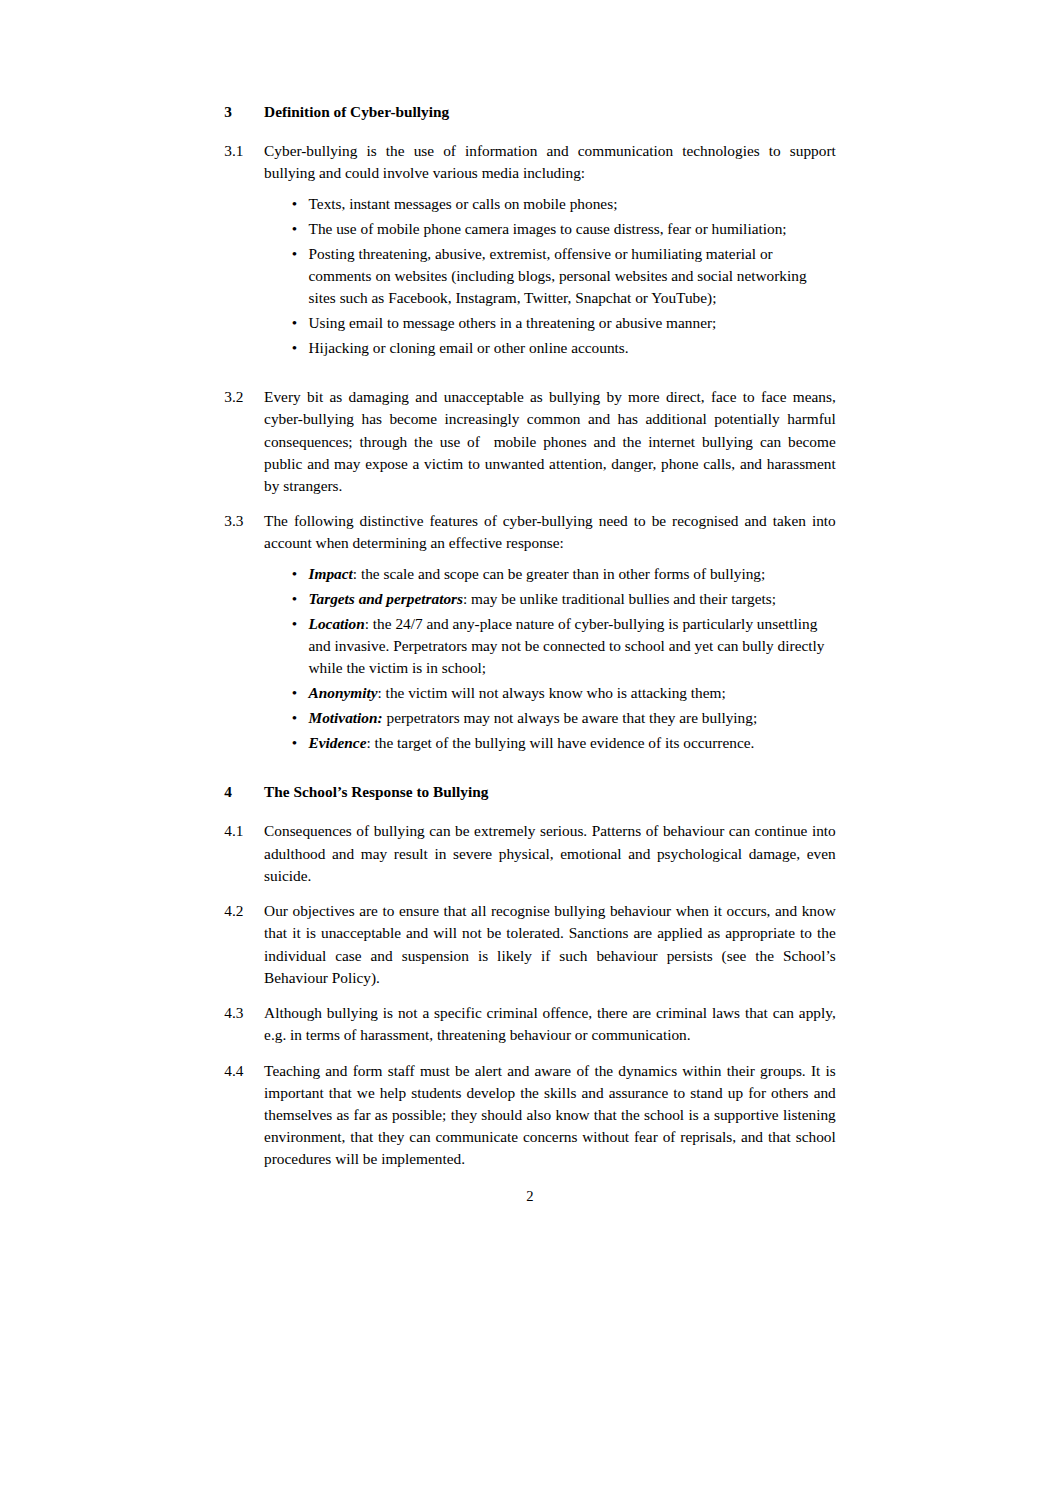3
Definition of Cyber-bullying
3.1
Cyber-bullying is the use of information and communication technologies to support bullying and could involve various media including:
Texts, instant messages or calls on mobile phones;
The use of mobile phone camera images to cause distress, fear or humiliation;
Posting threatening, abusive, extremist, offensive or humiliating material or comments on websites (including blogs, personal websites and social networking sites such as Facebook, Instagram, Twitter, Snapchat or YouTube);
Using email to message others in a threatening or abusive manner;
Hijacking or cloning email or other online accounts.
3.2
Every bit as damaging and unacceptable as bullying by more direct, face to face means, cyber-bullying has become increasingly common and has additional potentially harmful consequences; through the use of mobile phones and the internet bullying can become public and may expose a victim to unwanted attention, danger, phone calls, and harassment by strangers.
3.3
The following distinctive features of cyber-bullying need to be recognised and taken into account when determining an effective response:
Impact: the scale and scope can be greater than in other forms of bullying;
Targets and perpetrators: may be unlike traditional bullies and their targets;
Location: the 24/7 and any-place nature of cyber-bullying is particularly unsettling and invasive. Perpetrators may not be connected to school and yet can bully directly while the victim is in school;
Anonymity: the victim will not always know who is attacking them;
Motivation: perpetrators may not always be aware that they are bullying;
Evidence: the target of the bullying will have evidence of its occurrence.
4
The School’s Response to Bullying
4.1
Consequences of bullying can be extremely serious. Patterns of behaviour can continue into adulthood and may result in severe physical, emotional and psychological damage, even suicide.
4.2
Our objectives are to ensure that all recognise bullying behaviour when it occurs, and know that it is unacceptable and will not be tolerated. Sanctions are applied as appropriate to the individual case and suspension is likely if such behaviour persists (see the School’s Behaviour Policy).
4.3
Although bullying is not a specific criminal offence, there are criminal laws that can apply, e.g. in terms of harassment, threatening behaviour or communication.
4.4
Teaching and form staff must be alert and aware of the dynamics within their groups. It is important that we help students develop the skills and assurance to stand up for others and themselves as far as possible; they should also know that the school is a supportive listening environment, that they can communicate concerns without fear of reprisals, and that school procedures will be implemented.
2